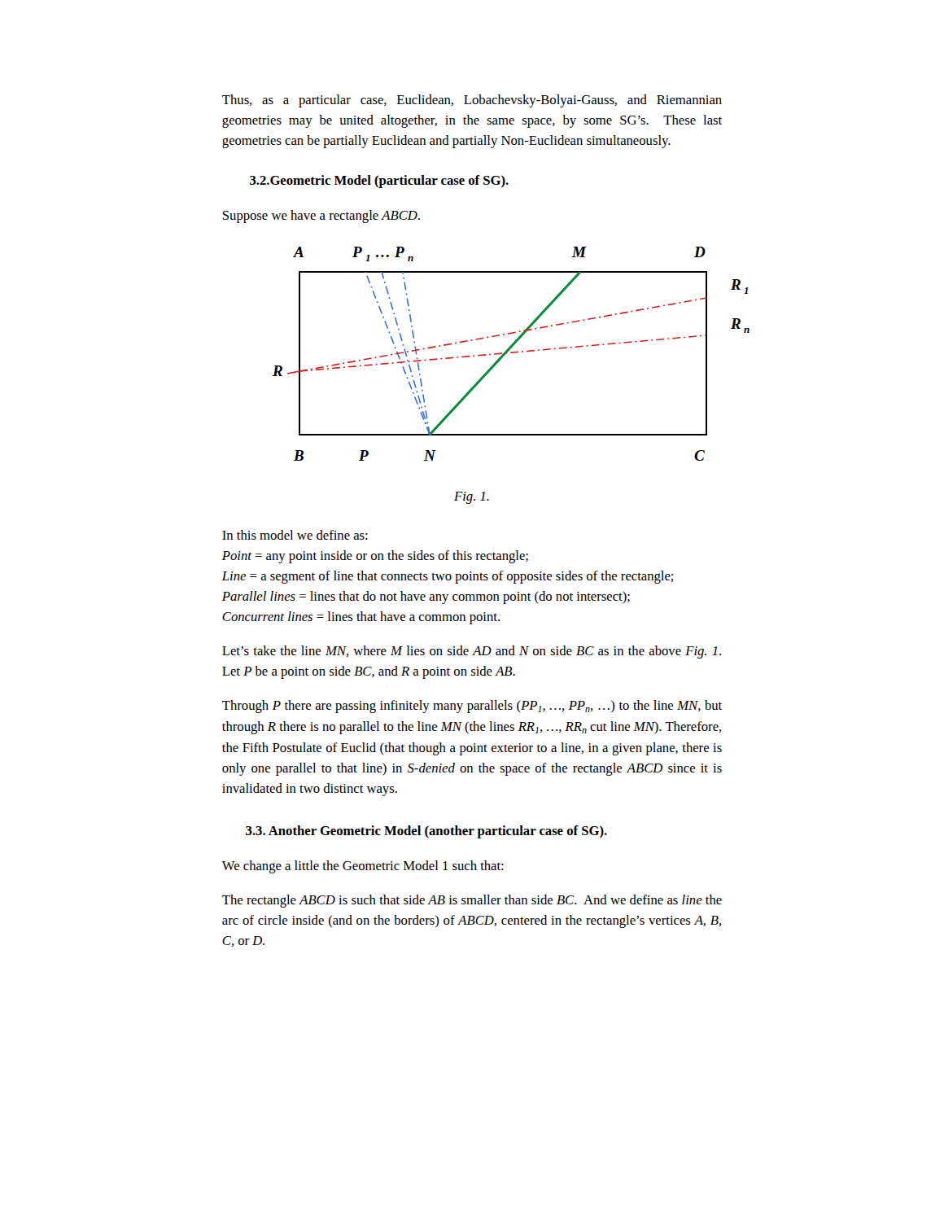Thus, as a particular case, Euclidean, Lobachevsky-Bolyai-Gauss, and Riemannian geometries may be united altogether, in the same space, by some SG’s. These last geometries can be partially Euclidean and partially Non-Euclidean simultaneously.
3.2. Geometric Model (particular case of SG).
Suppose we have a rectangle ABCD.
A P 1 … P n M D R 1 R n R B P N C
Fig. 1.
In this model we define as:
Point = any point inside or on the sides of this rectangle;
Line = a segment of line that connects two points of opposite sides of the rectangle;
Parallel lines = lines that do not have any common point (do not intersect);
Concurrent lines = lines that have a common point.
Let’s take the line MN, where M lies on side AD and N on side BC as in the above Fig. 1. Let P be a point on side BC, and R a point on side AB.
Through P there are passing infinitely many parallels (PP1, …, PPn, …) to the line MN, but through R there is no parallel to the line MN (the lines RR1, …, RRn cut line MN). Therefore, the Fifth Postulate of Euclid (that though a point exterior to a line, in a given plane, there is only one parallel to that line) in S-denied on the space of the rectangle ABCD since it is invalidated in two distinct ways.
3.3. Another Geometric Model (another particular case of SG).
We change a little the Geometric Model 1 such that:
The rectangle ABCD is such that side AB is smaller than side BC. And we define as line the arc of circle inside (and on the borders) of ABCD, centered in the rectangle’s vertices A, B, C, or D.